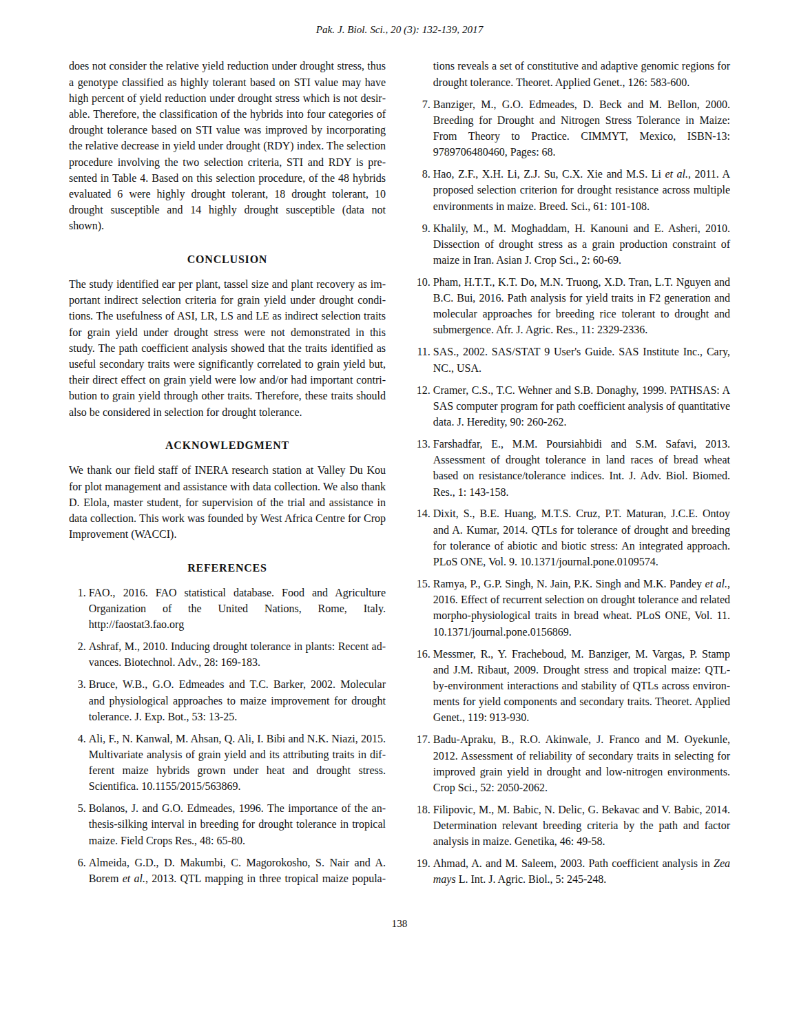Pak. J. Biol. Sci., 20 (3): 132-139, 2017
does not consider the relative yield reduction under drought stress, thus a genotype classified as highly tolerant based on STI value may have high percent of yield reduction under drought stress which is not desirable. Therefore, the classification of the hybrids into four categories of drought tolerance based on STI value was improved by incorporating the relative decrease in yield under drought (RDY) index. The selection procedure involving the two selection criteria, STI and RDY is presented in Table 4. Based on this selection procedure, of the 48 hybrids evaluated 6 were highly drought tolerant, 18 drought tolerant, 10 drought susceptible and 14 highly drought susceptible (data not shown).
CONCLUSION
The study identified ear per plant, tassel size and plant recovery as important indirect selection criteria for grain yield under drought conditions. The usefulness of ASI, LR, LS and LE as indirect selection traits for grain yield under drought stress were not demonstrated in this study. The path coefficient analysis showed that the traits identified as useful secondary traits were significantly correlated to grain yield but, their direct effect on grain yield were low and/or had important contribution to grain yield through other traits. Therefore, these traits should also be considered in selection for drought tolerance.
ACKNOWLEDGMENT
We thank our field staff of INERA research station at Valley Du Kou for plot management and assistance with data collection. We also thank D. Elola, master student, for supervision of the trial and assistance in data collection. This work was founded by West Africa Centre for Crop Improvement (WACCI).
REFERENCES
FAO., 2016. FAO statistical database. Food and Agriculture Organization of the United Nations, Rome, Italy. http://faostat3.fao.org
Ashraf, M., 2010. Inducing drought tolerance in plants: Recent advances. Biotechnol. Adv., 28: 169-183.
Bruce, W.B., G.O. Edmeades and T.C. Barker, 2002. Molecular and physiological approaches to maize improvement for drought tolerance. J. Exp. Bot., 53: 13-25.
Ali, F., N. Kanwal, M. Ahsan, Q. Ali, I. Bibi and N.K. Niazi, 2015. Multivariate analysis of grain yield and its attributing traits in different maize hybrids grown under heat and drought stress. Scientifica. 10.1155/2015/563869.
Bolanos, J. and G.O. Edmeades, 1996. The importance of the anthesis-silking interval in breeding for drought tolerance in tropical maize. Field Crops Res., 48: 65-80.
Almeida, G.D., D. Makumbi, C. Magorokosho, S. Nair and A. Borem et al., 2013. QTL mapping in three tropical maize populations reveals a set of constitutive and adaptive genomic regions for drought tolerance. Theoret. Applied Genet., 126: 583-600.
Banziger, M., G.O. Edmeades, D. Beck and M. Bellon, 2000. Breeding for Drought and Nitrogen Stress Tolerance in Maize: From Theory to Practice. CIMMYT, Mexico, ISBN-13: 9789706480460, Pages: 68.
Hao, Z.F., X.H. Li, Z.J. Su, C.X. Xie and M.S. Li et al., 2011. A proposed selection criterion for drought resistance across multiple environments in maize. Breed. Sci., 61: 101-108.
Khalily, M., M. Moghaddam, H. Kanouni and E. Asheri, 2010. Dissection of drought stress as a grain production constraint of maize in Iran. Asian J. Crop Sci., 2: 60-69.
Pham, H.T.T., K.T. Do, M.N. Truong, X.D. Tran, L.T. Nguyen and B.C. Bui, 2016. Path analysis for yield traits in F2 generation and molecular approaches for breeding rice tolerant to drought and submergence. Afr. J. Agric. Res., 11: 2329-2336.
SAS., 2002. SAS/STAT 9 User's Guide. SAS Institute Inc., Cary, NC., USA.
Cramer, C.S., T.C. Wehner and S.B. Donaghy, 1999. PATHSAS: A SAS computer program for path coefficient analysis of quantitative data. J. Heredity, 90: 260-262.
Farshadfar, E., M.M. Poursiahbidi and S.M. Safavi, 2013. Assessment of drought tolerance in land races of bread wheat based on resistance/tolerance indices. Int. J. Adv. Biol. Biomed. Res., 1: 143-158.
Dixit, S., B.E. Huang, M.T.S. Cruz, P.T. Maturan, J.C.E. Ontoy and A. Kumar, 2014. QTLs for tolerance of drought and breeding for tolerance of abiotic and biotic stress: An integrated approach. PLoS ONE, Vol. 9. 10.1371/journal.pone.0109574.
Ramya, P., G.P. Singh, N. Jain, P.K. Singh and M.K. Pandey et al., 2016. Effect of recurrent selection on drought tolerance and related morpho-physiological traits in bread wheat. PLoS ONE, Vol. 11. 10.1371/journal.pone.0156869.
Messmer, R., Y. Fracheboud, M. Banziger, M. Vargas, P. Stamp and J.M. Ribaut, 2009. Drought stress and tropical maize: QTL-by-environment interactions and stability of QTLs across environments for yield components and secondary traits. Theoret. Applied Genet., 119: 913-930.
Badu-Apraku, B., R.O. Akinwale, J. Franco and M. Oyekunle, 2012. Assessment of reliability of secondary traits in selecting for improved grain yield in drought and low-nitrogen environments. Crop Sci., 52: 2050-2062.
Filipovic, M., M. Babic, N. Delic, G. Bekavac and V. Babic, 2014. Determination relevant breeding criteria by the path and factor analysis in maize. Genetika, 46: 49-58.
Ahmad, A. and M. Saleem, 2003. Path coefficient analysis in Zea mays L. Int. J. Agric. Biol., 5: 245-248.
138